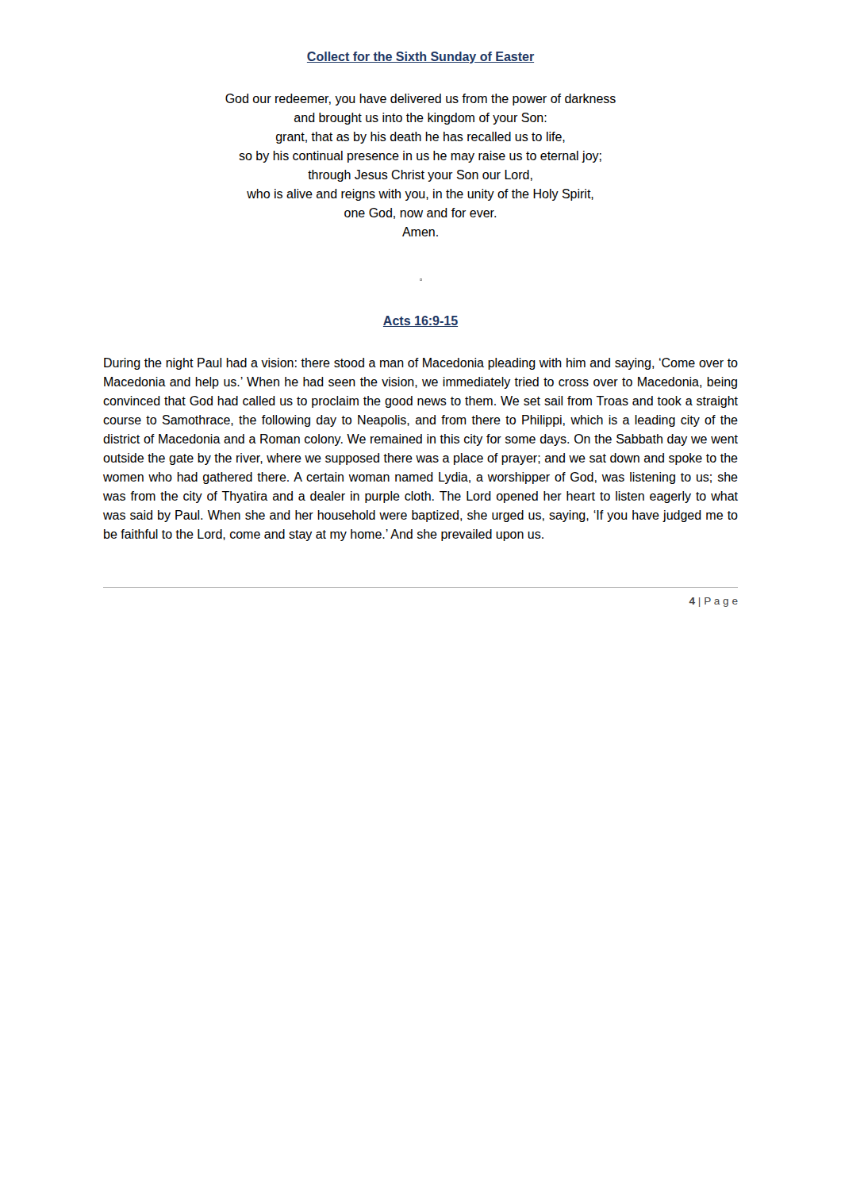Collect for the Sixth Sunday of Easter
God our redeemer, you have delivered us from the power of darkness
and brought us into the kingdom of your Son:
grant, that as by his death he has recalled us to life,
so by his continual presence in us he may raise us to eternal joy;
through Jesus Christ your Son our Lord,
who is alive and reigns with you, in the unity of the Holy Spirit,
one God, now and for ever.
Amen.
Acts 16:9-15
During the night Paul had a vision: there stood a man of Macedonia pleading with him and saying, ‘Come over to Macedonia and help us.’ When he had seen the vision, we immediately tried to cross over to Macedonia, being convinced that God had called us to proclaim the good news to them. We set sail from Troas and took a straight course to Samothrace, the following day to Neapolis, and from there to Philippi, which is a leading city of the district of Macedonia and a Roman colony. We remained in this city for some days. On the Sabbath day we went outside the gate by the river, where we supposed there was a place of prayer; and we sat down and spoke to the women who had gathered there. A certain woman named Lydia, a worshipper of God, was listening to us; she was from the city of Thyatira and a dealer in purple cloth. The Lord opened her heart to listen eagerly to what was said by Paul. When she and her household were baptized, she urged us, saying, ‘If you have judged me to be faithful to the Lord, come and stay at my home.’ And she prevailed upon us.
4 | P a g e